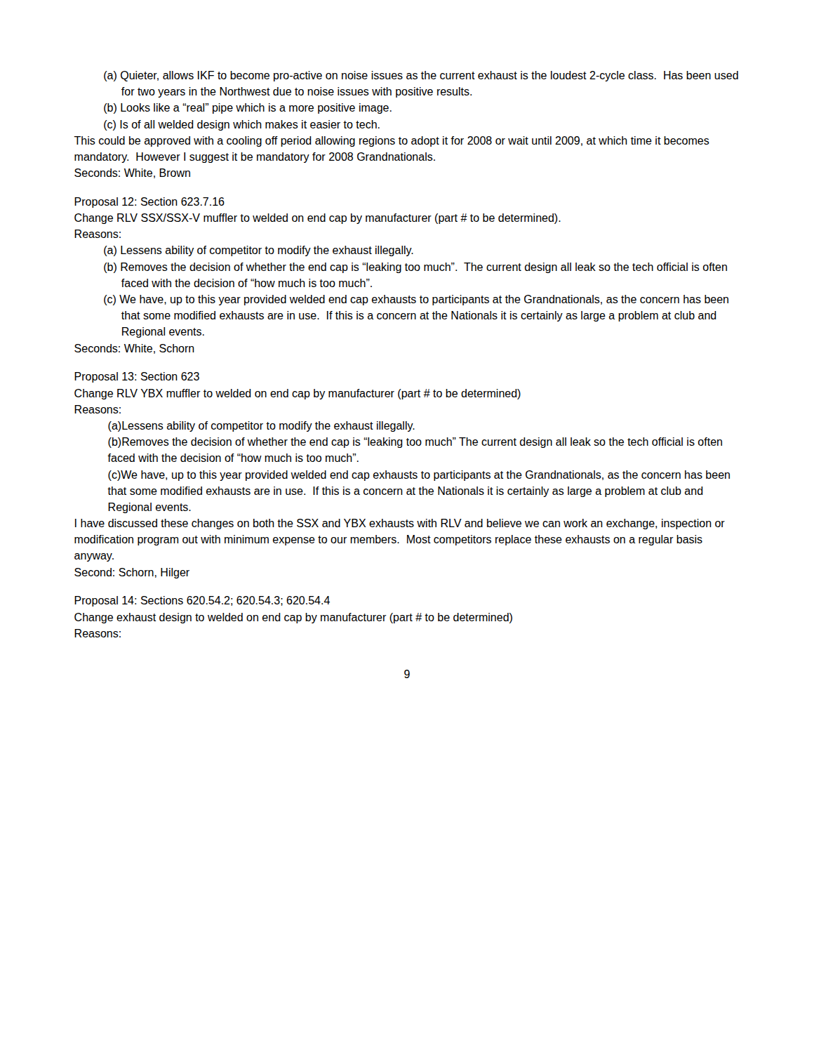(a) Quieter, allows IKF to become pro-active on noise issues as the current exhaust is the loudest 2-cycle class. Has been used for two years in the Northwest due to noise issues with positive results.
(b) Looks like a “real” pipe which is a more positive image.
(c) Is of all welded design which makes it easier to tech.
This could be approved with a cooling off period allowing regions to adopt it for 2008 or wait until 2009, at which time it becomes mandatory. However I suggest it be mandatory for 2008 Grandnationals.
Seconds: White, Brown
Proposal 12: Section 623.7.16
Change RLV SSX/SSX-V muffler to welded on end cap by manufacturer (part # to be determined).
Reasons:
(a) Lessens ability of competitor to modify the exhaust illegally.
(b) Removes the decision of whether the end cap is “leaking too much”. The current design all leak so the tech official is often faced with the decision of “how much is too much”.
(c) We have, up to this year provided welded end cap exhausts to participants at the Grandnationals, as the concern has been that some modified exhausts are in use. If this is a concern at the Nationals it is certainly as large a problem at club and Regional events.
Seconds: White, Schorn
Proposal 13: Section 623
Change RLV YBX muffler to welded on end cap by manufacturer (part # to be determined)
Reasons:
(a)Lessens ability of competitor to modify the exhaust illegally.
(b)Removes the decision of whether the end cap is “leaking too much” The current design all leak so the tech official is often faced with the decision of “how much is too much”.
(c)We have, up to this year provided welded end cap exhausts to participants at the Grandnationals, as the concern has been that some modified exhausts are in use. If this is a concern at the Nationals it is certainly as large a problem at club and Regional events.
I have discussed these changes on both the SSX and YBX exhausts with RLV and believe we can work an exchange, inspection or modification program out with minimum expense to our members. Most competitors replace these exhausts on a regular basis anyway.
Second: Schorn, Hilger
Proposal 14: Sections 620.54.2; 620.54.3; 620.54.4
Change exhaust design to welded on end cap by manufacturer (part # to be determined)
Reasons:
9